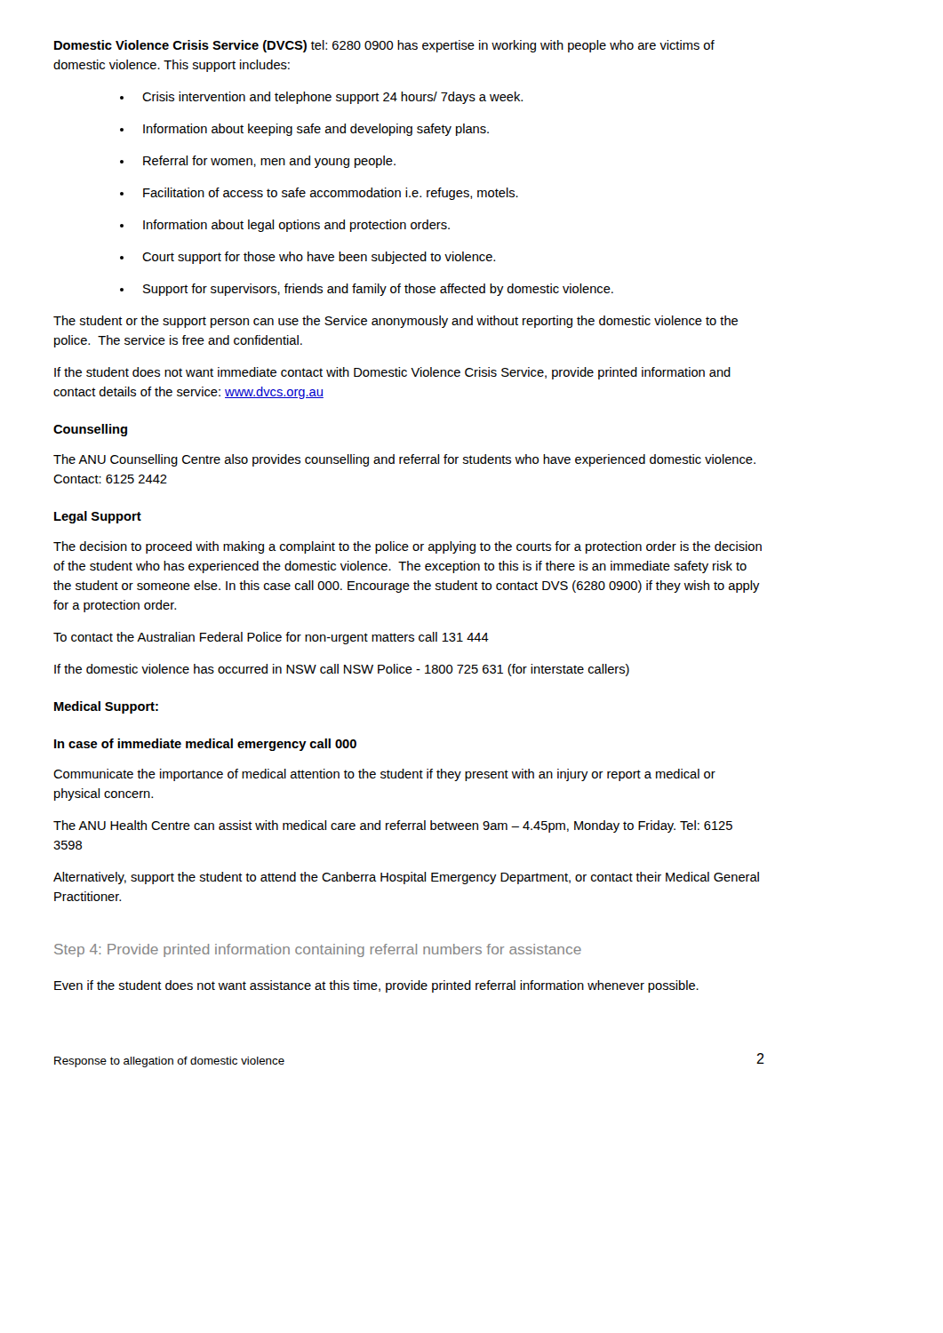Domestic Violence Crisis Service (DVCS) tel: 6280 0900 has expertise in working with people who are victims of domestic violence. This support includes:
Crisis intervention and telephone support 24 hours/ 7days a week.
Information about keeping safe and developing safety plans.
Referral for women, men and young people.
Facilitation of access to safe accommodation i.e. refuges, motels.
Information about legal options and protection orders.
Court support for those who have been subjected to violence.
Support for supervisors, friends and family of those affected by domestic violence.
The student or the support person can use the Service anonymously and without reporting the domestic violence to the police. The service is free and confidential.
If the student does not want immediate contact with Domestic Violence Crisis Service, provide printed information and contact details of the service: www.dvcs.org.au
Counselling
The ANU Counselling Centre also provides counselling and referral for students who have experienced domestic violence. Contact: 6125 2442
Legal Support
The decision to proceed with making a complaint to the police or applying to the courts for a protection order is the decision of the student who has experienced the domestic violence. The exception to this is if there is an immediate safety risk to the student or someone else. In this case call 000. Encourage the student to contact DVS (6280 0900) if they wish to apply for a protection order.
To contact the Australian Federal Police for non-urgent matters call 131 444
If the domestic violence has occurred in NSW call NSW Police - 1800 725 631 (for interstate callers)
Medical Support:
In case of immediate medical emergency call 000
Communicate the importance of medical attention to the student if they present with an injury or report a medical or physical concern.
The ANU Health Centre can assist with medical care and referral between 9am – 4.45pm, Monday to Friday. Tel: 6125 3598
Alternatively, support the student to attend the Canberra Hospital Emergency Department, or contact their Medical General Practitioner.
Step 4: Provide printed information containing referral numbers for assistance
Even if the student does not want assistance at this time, provide printed referral information whenever possible.
Response to allegation of domestic violence 2